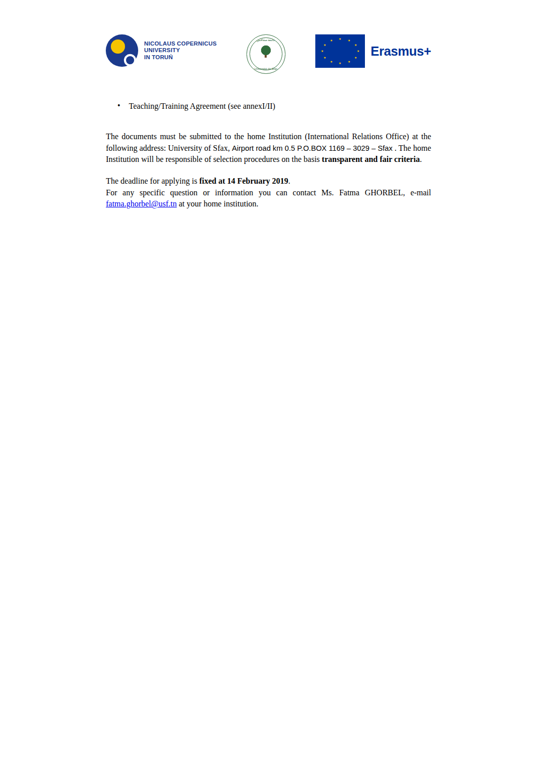Nicolaus Copernicus
University
in Toruń
جامعة صفاقس
Université de Sfax
★ ★ ★ ★ ★ ★ ★ ★ ★ ★ ★ ★
Erasmus+
Teaching/Training Agreement (see annexI/II)
The documents must be submitted to the home Institution (International Relations Office) at the following address: University of Sfax, Airport road km 0.5 P.O.BOX 1169 – 3029 – Sfax . The home Institution will be responsible of selection procedures on the basis transparent and fair criteria.
The deadline for applying is fixed at 14 February 2019.
For any specific question or information you can contact Ms. Fatma GHORBEL, e-mail fatma.ghorbel@usf.tn at your home institution.